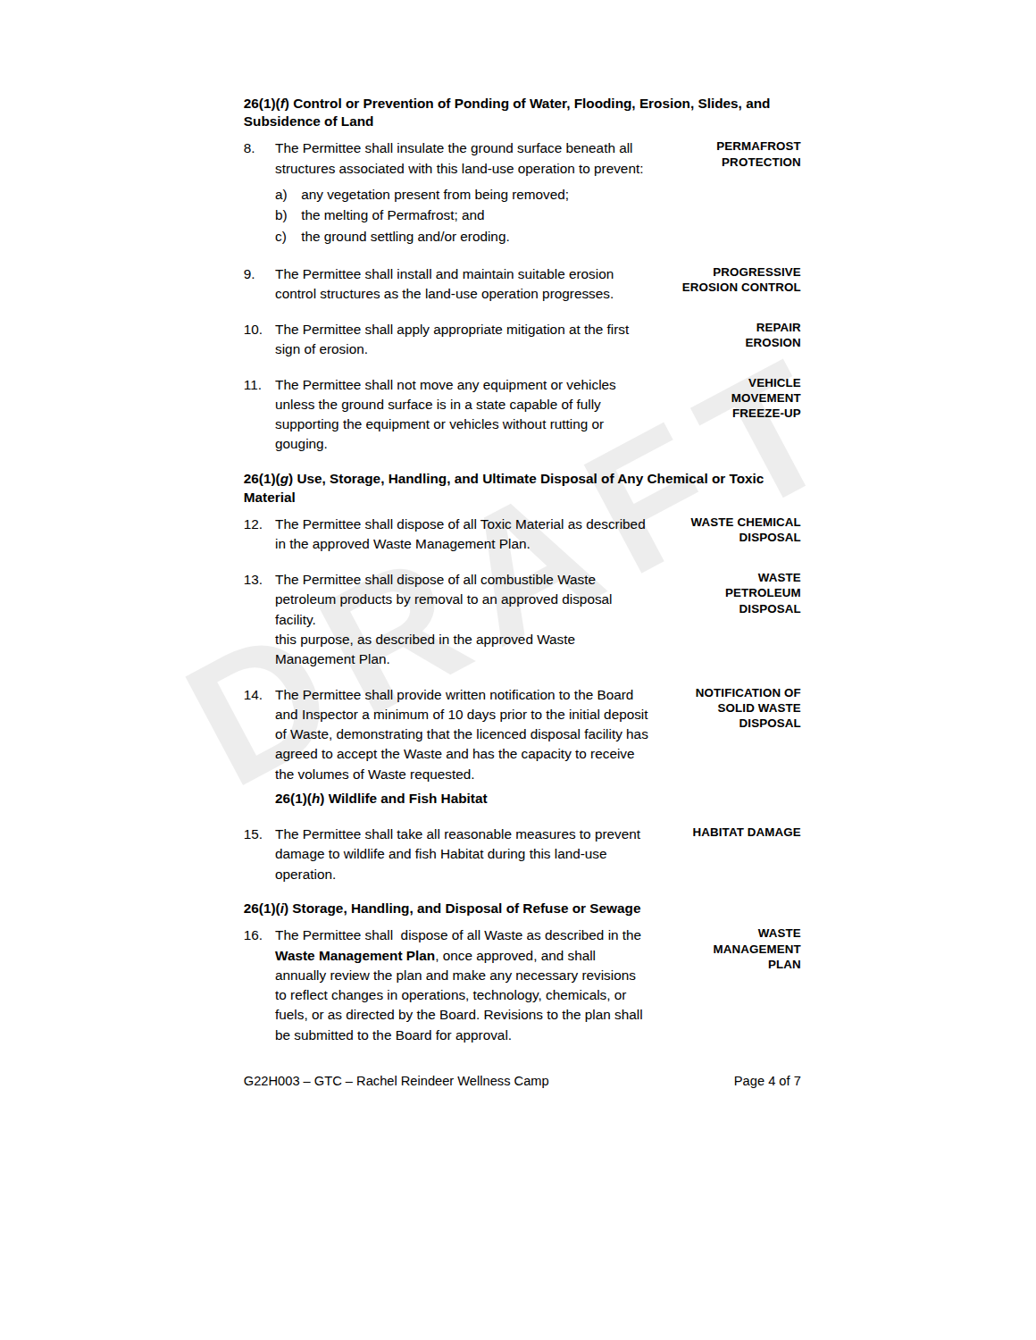DRAFT
26(1)(f) Control or Prevention of Ponding of Water, Flooding, Erosion, Slides, and Subsidence of Land
8.
The Permittee shall insulate the ground surface beneath all structures associated with this land-use operation to prevent:
a) any vegetation present from being removed;
b) the melting of Permafrost; and
c) the ground settling and/or eroding.
PERMAFROST
PROTECTION
9.
The Permittee shall install and maintain suitable erosion control structures as the land-use operation progresses.
PROGRESSIVE
EROSION CONTROL
10.
The Permittee shall apply appropriate mitigation at the first sign of erosion.
REPAIR
EROSION
11.
The Permittee shall not move any equipment or vehicles unless the ground surface is in a state capable of fully supporting the equipment or vehicles without rutting or gouging.
VEHICLE
MOVEMENT
FREEZE-UP
26(1)(g) Use, Storage, Handling, and Ultimate Disposal of Any Chemical or Toxic Material
12.
The Permittee shall dispose of all Toxic Material as described in the approved Waste Management Plan.
WASTE CHEMICAL
DISPOSAL
13.
The Permittee shall dispose of all combustible Waste petroleum products by removal to an approved disposal facility.
this purpose, as described in the approved Waste Management Plan.
WASTE
PETROLEUM
DISPOSAL
14.
The Permittee shall provide written notification to the Board and Inspector a minimum of 10 days prior to the initial deposit of Waste, demonstrating that the licenced disposal facility has agreed to accept the Waste and has the capacity to receive the volumes of Waste requested.
26(1)(h) Wildlife and Fish Habitat
NOTIFICATION OF
SOLID WASTE
DISPOSAL
15.
The Permittee shall take all reasonable measures to prevent damage to wildlife and fish Habitat during this land-use operation.
HABITAT DAMAGE
26(1)(i) Storage, Handling, and Disposal of Refuse or Sewage
16.
The Permittee shall dispose of all Waste as described in the Waste Management Plan, once approved, and shall annually review the plan and make any necessary revisions to reflect changes in operations, technology, chemicals, or fuels, or as directed by the Board. Revisions to the plan shall be submitted to the Board for approval.
WASTE
MANAGEMENT
PLAN
G22H003 – GTC – Rachel Reindeer Wellness Camp
Page 4 of 7